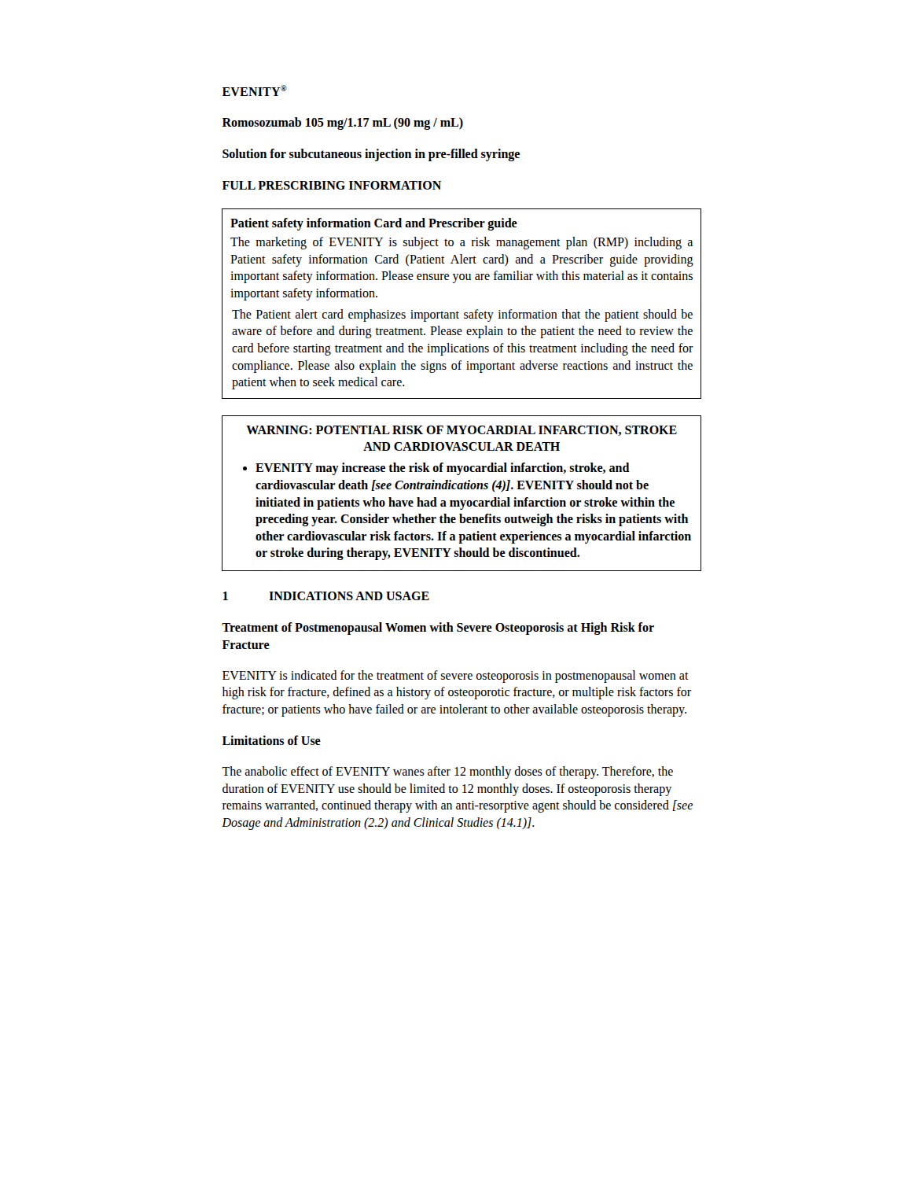EVENITY®
Romosozumab 105 mg/1.17 mL (90 mg / mL)
Solution for subcutaneous injection in pre-filled syringe
FULL PRESCRIBING INFORMATION
Patient safety information Card and Prescriber guide
The marketing of EVENITY is subject to a risk management plan (RMP) including a Patient safety information Card (Patient Alert card) and a Prescriber guide providing important safety information. Please ensure you are familiar with this material as it contains important safety information.
The Patient alert card emphasizes important safety information that the patient should be aware of before and during treatment. Please explain to the patient the need to review the card before starting treatment and the implications of this treatment including the need for compliance. Please also explain the signs of important adverse reactions and instruct the patient when to seek medical care.
WARNING: POTENTIAL RISK OF MYOCARDIAL INFARCTION, STROKE AND CARDIOVASCULAR DEATH
EVENITY may increase the risk of myocardial infarction, stroke, and cardiovascular death [see Contraindications (4)]. EVENITY should not be initiated in patients who have had a myocardial infarction or stroke within the preceding year. Consider whether the benefits outweigh the risks in patients with other cardiovascular risk factors. If a patient experiences a myocardial infarction or stroke during therapy, EVENITY should be discontinued.
1 INDICATIONS AND USAGE
Treatment of Postmenopausal Women with Severe Osteoporosis at High Risk for Fracture
EVENITY is indicated for the treatment of severe osteoporosis in postmenopausal women at high risk for fracture, defined as a history of osteoporotic fracture, or multiple risk factors for fracture; or patients who have failed or are intolerant to other available osteoporosis therapy.
Limitations of Use
The anabolic effect of EVENITY wanes after 12 monthly doses of therapy. Therefore, the duration of EVENITY use should be limited to 12 monthly doses. If osteoporosis therapy remains warranted, continued therapy with an anti-resorptive agent should be considered [see Dosage and Administration (2.2) and Clinical Studies (14.1)].